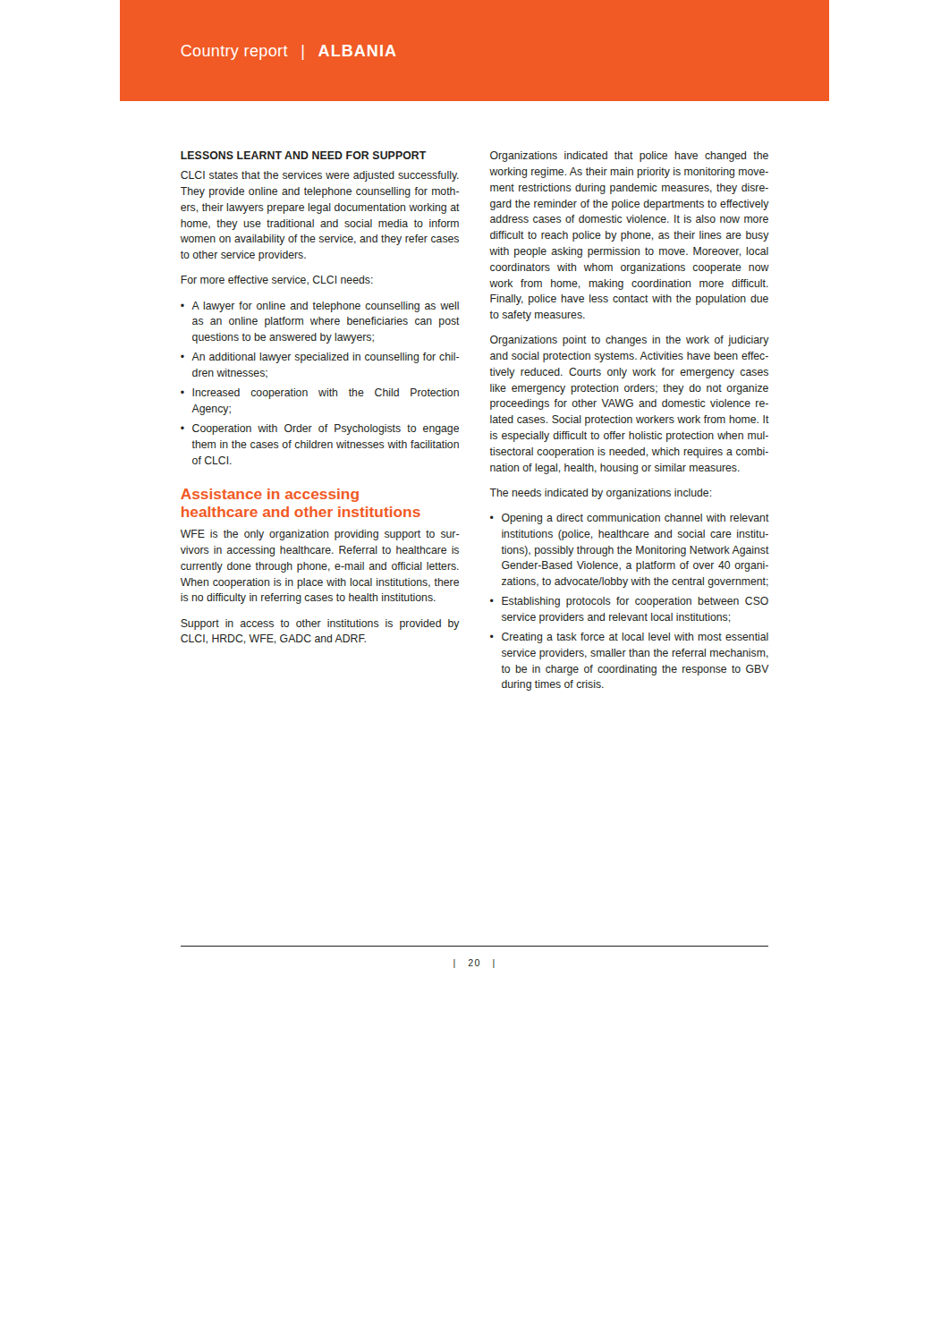Country report | ALBANIA
LESSONS LEARNT AND NEED FOR SUPPORT
CLCI states that the services were adjusted successfully. They provide online and telephone counselling for mothers, their lawyers prepare legal documentation working at home, they use traditional and social media to inform women on availability of the service, and they refer cases to other service providers.
For more effective service, CLCI needs:
A lawyer for online and telephone counselling as well as an online platform where beneficiaries can post questions to be answered by lawyers;
An additional lawyer specialized in counselling for children witnesses;
Increased cooperation with the Child Protection Agency;
Cooperation with Order of Psychologists to engage them in the cases of children witnesses with facilitation of CLCI.
Assistance in accessing
healthcare and other institutions
WFE is the only organization providing support to survivors in accessing healthcare. Referral to healthcare is currently done through phone, e-mail and official letters. When cooperation is in place with local institutions, there is no difficulty in referring cases to health institutions.
Support in access to other institutions is provided by CLCI, HRDC, WFE, GADC and ADRF.
Organizations indicated that police have changed the working regime. As their main priority is monitoring movement restrictions during pandemic measures, they disregard the reminder of the police departments to effectively address cases of domestic violence. It is also now more difficult to reach police by phone, as their lines are busy with people asking permission to move. Moreover, local coordinators with whom organizations cooperate now work from home, making coordination more difficult. Finally, police have less contact with the population due to safety measures.
Organizations point to changes in the work of judiciary and social protection systems. Activities have been effectively reduced. Courts only work for emergency cases like emergency protection orders; they do not organize proceedings for other VAWG and domestic violence related cases. Social protection workers work from home. It is especially difficult to offer holistic protection when multisectoral cooperation is needed, which requires a combination of legal, health, housing or similar measures.
The needs indicated by organizations include:
Opening a direct communication channel with relevant institutions (police, healthcare and social care institutions), possibly through the Monitoring Network Against Gender-Based Violence, a platform of over 40 organizations, to advocate/lobby with the central government;
Establishing protocols for cooperation between CSO service providers and relevant local institutions;
Creating a task force at local level with most essential service providers, smaller than the referral mechanism, to be in charge of coordinating the response to GBV during times of crisis.
| 20 |